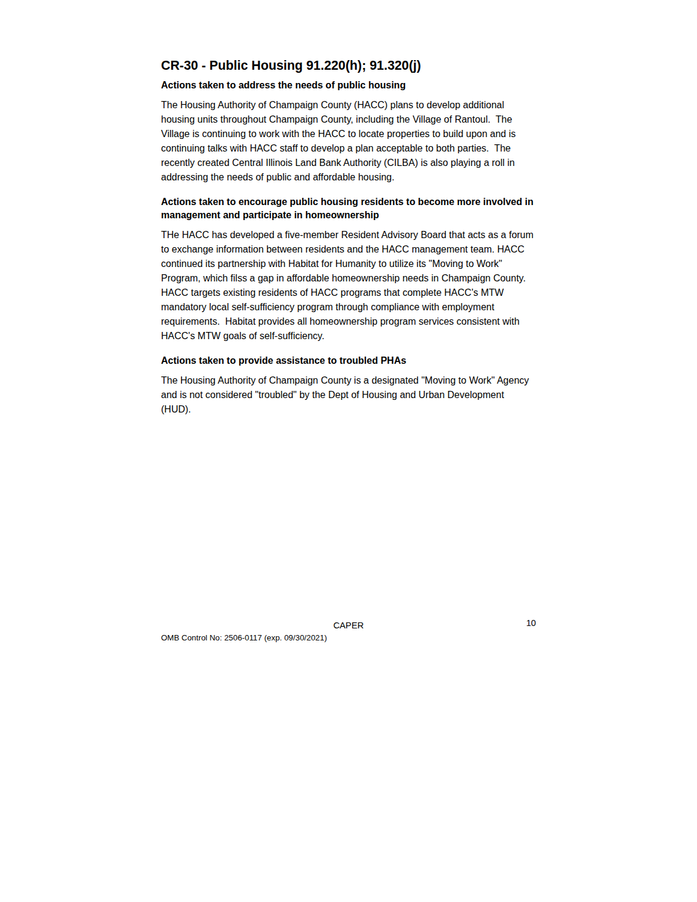CR-30 - Public Housing 91.220(h); 91.320(j)
Actions taken to address the needs of public housing
The Housing Authority of Champaign County (HACC) plans to develop additional housing units throughout Champaign County, including the Village of Rantoul. The Village is continuing to work with the HACC to locate properties to build upon and is continuing talks with HACC staff to develop a plan acceptable to both parties. The recently created Central Illinois Land Bank Authority (CILBA) is also playing a roll in addressing the needs of public and affordable housing.
Actions taken to encourage public housing residents to become more involved in management and participate in homeownership
THe HACC has developed a five-member Resident Advisory Board that acts as a forum to exchange information between residents and the HACC management team. HACC continued its partnership with Habitat for Humanity to utilize its "Moving to Work" Program, which filss a gap in affordable homeownership needs in Champaign County. HACC targets existing residents of HACC programs that complete HACC's MTW mandatory local self-sufficiency program through compliance with employment requirements. Habitat provides all homeownership program services consistent with HACC's MTW goals of self-sufficiency.
Actions taken to provide assistance to troubled PHAs
The Housing Authority of Champaign County is a designated "Moving to Work" Agency and is not considered "troubled" by the Dept of Housing and Urban Development (HUD).
CAPER
OMB Control No: 2506-0117 (exp. 09/30/2021)
10